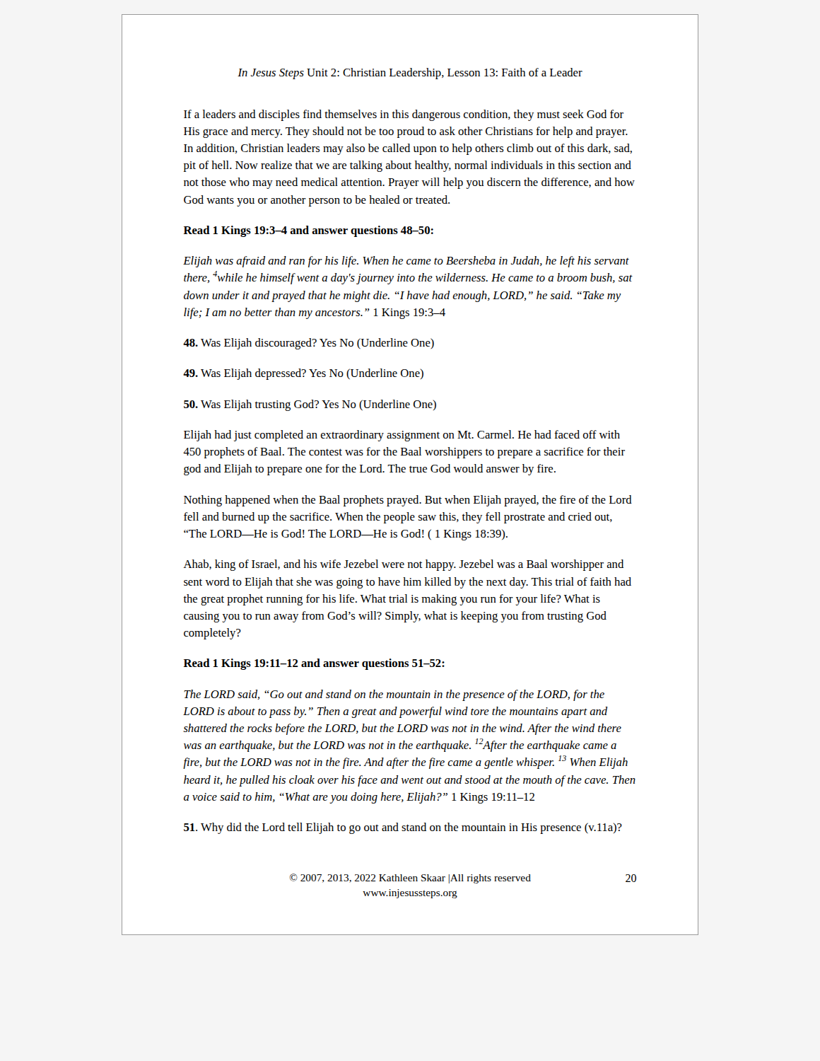In Jesus Steps Unit 2: Christian Leadership, Lesson 13: Faith of a Leader
If a leaders and disciples find themselves in this dangerous condition, they must seek God for His grace and mercy. They should not be too proud to ask other Christians for help and prayer. In addition, Christian leaders may also be called upon to help others climb out of this dark, sad, pit of hell. Now realize that we are talking about healthy, normal individuals in this section and not those who may need medical attention. Prayer will help you discern the difference, and how God wants you or another person to be healed or treated.
Read 1 Kings 19:3–4 and answer questions 48–50:
Elijah was afraid and ran for his life. When he came to Beersheba in Judah, he left his servant there, 4while he himself went a day's journey into the wilderness. He came to a broom bush, sat down under it and prayed that he might die. “I have had enough, LORD,” he said. “Take my life; I am no better than my ancestors.” 1 Kings 19:3–4
48. Was Elijah discouraged? Yes No (Underline One)
49. Was Elijah depressed? Yes No (Underline One)
50. Was Elijah trusting God? Yes No (Underline One)
Elijah had just completed an extraordinary assignment on Mt. Carmel. He had faced off with 450 prophets of Baal. The contest was for the Baal worshippers to prepare a sacrifice for their god and Elijah to prepare one for the Lord. The true God would answer by fire.
Nothing happened when the Baal prophets prayed. But when Elijah prayed, the fire of the Lord fell and burned up the sacrifice. When the people saw this, they fell prostrate and cried out, “The LORD—He is God! The LORD—He is God! ( 1 Kings 18:39).
Ahab, king of Israel, and his wife Jezebel were not happy. Jezebel was a Baal worshipper and sent word to Elijah that she was going to have him killed by the next day. This trial of faith had the great prophet running for his life. What trial is making you run for your life? What is causing you to run away from God’s will? Simply, what is keeping you from trusting God completely?
Read 1 Kings 19:11–12 and answer questions 51–52:
The LORD said, “Go out and stand on the mountain in the presence of the LORD, for the LORD is about to pass by.” Then a great and powerful wind tore the mountains apart and shattered the rocks before the LORD, but the LORD was not in the wind. After the wind there was an earthquake, but the LORD was not in the earthquake. 12After the earthquake came a fire, but the LORD was not in the fire. And after the fire came a gentle whisper. 13 When Elijah heard it, he pulled his cloak over his face and went out and stood at the mouth of the cave. Then a voice said to him, “What are you doing here, Elijah?” 1 Kings 19:11–12
51. Why did the Lord tell Elijah to go out and stand on the mountain in His presence (v.11a)?
20 © 2007, 2013, 2022 Kathleen Skaar |All rights reserved www.injesussteps.org